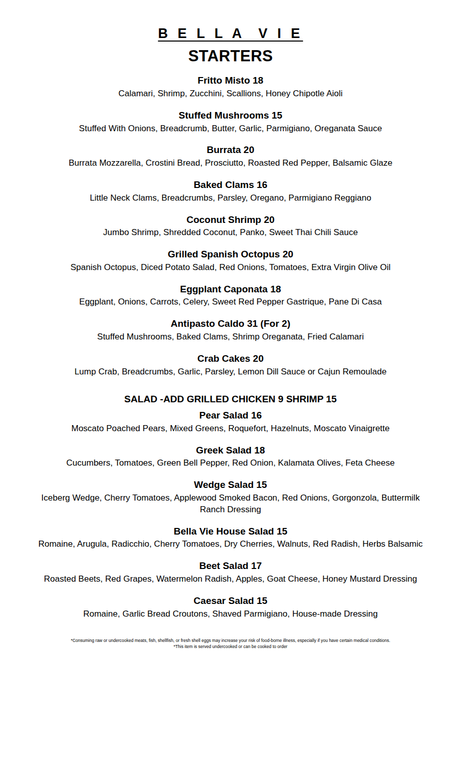B E L L A V I E
STARTERS
Starters
Fritto Misto 18
Calamari, Shrimp, Zucchini, Scallions, Honey Chipotle Aioli
Stuffed Mushrooms 15
Stuffed With Onions, Breadcrumb, Butter, Garlic, Parmigiano, Oreganata Sauce
Burrata 20
Burrata Mozzarella, Crostini Bread, Prosciutto, Roasted Red Pepper, Balsamic Glaze
Baked Clams 16
Little Neck Clams, Breadcrumbs, Parsley, Oregano, Parmigiano Reggiano
Coconut Shrimp 20
Jumbo Shrimp, Shredded Coconut, Panko, Sweet Thai Chili Sauce
Grilled Spanish Octopus 20
Spanish Octopus, Diced Potato Salad, Red Onions, Tomatoes, Extra Virgin Olive Oil
Eggplant Caponata 18
Eggplant, Onions, Carrots, Celery, Sweet Red Pepper Gastrique, Pane Di Casa
Antipasto Caldo 31 (For 2)
Stuffed Mushrooms, Baked Clams, Shrimp Oreganata, Fried Calamari
Crab Cakes 20
Lump Crab, Breadcrumbs, Garlic, Parsley, Lemon Dill Sauce or Cajun Remoulade
SALAD -ADD GRILLED CHICKEN 9 SHRIMP 15
Pear Salad 16
Moscato Poached Pears, Mixed Greens, Roquefort, Hazelnuts, Moscato Vinaigrette
Greek Salad 18
Cucumbers, Tomatoes, Green Bell Pepper, Red Onion, Kalamata Olives, Feta Cheese
Wedge Salad 15
Iceberg Wedge, Cherry Tomatoes, Applewood Smoked Bacon, Red Onions, Gorgonzola, Buttermilk Ranch Dressing
Bella Vie House Salad 15
Romaine, Arugula, Radicchio, Cherry Tomatoes, Dry Cherries, Walnuts, Red Radish, Herbs Balsamic
Beet Salad 17
Roasted Beets, Red Grapes, Watermelon Radish, Apples, Goat Cheese, Honey Mustard Dressing
Caesar Salad 15
Romaine, Garlic Bread Croutons, Shaved Parmigiano, House-made Dressing
*Consuming raw or undercooked meats, fish, shellfish, or fresh shell eggs may increase your risk of food-borne illness, especially if you have certain medical conditions.
*This item is served undercooked or can be cooked to order